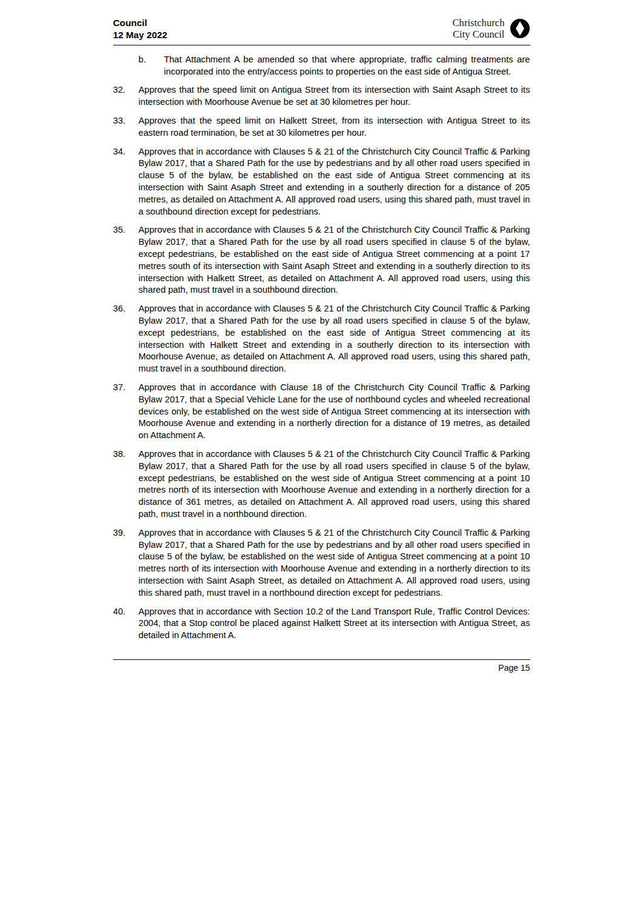Council
12 May 2022
Christchurch City Council
b.
That Attachment A be amended so that where appropriate, traffic calming treatments are incorporated into the entry/access points to properties on the east side of Antigua Street.
32.
Approves that the speed limit on Antigua Street from its intersection with Saint Asaph Street to its intersection with Moorhouse Avenue be set at 30 kilometres per hour.
33.
Approves that the speed limit on Halkett Street, from its intersection with Antigua Street to its eastern road termination, be set at 30 kilometres per hour.
34.
Approves that in accordance with Clauses 5 & 21 of the Christchurch City Council Traffic & Parking Bylaw 2017, that a Shared Path for the use by pedestrians and by all other road users specified in clause 5 of the bylaw, be established on the east side of Antigua Street commencing at its intersection with Saint Asaph Street and extending in a southerly direction for a distance of 205 metres, as detailed on Attachment A. All approved road users, using this shared path, must travel in a southbound direction except for pedestrians.
35.
Approves that in accordance with Clauses 5 & 21 of the Christchurch City Council Traffic & Parking Bylaw 2017, that a Shared Path for the use by all road users specified in clause 5 of the bylaw, except pedestrians, be established on the east side of Antigua Street commencing at a point 17 metres south of its intersection with Saint Asaph Street and extending in a southerly direction to its intersection with Halkett Street, as detailed on Attachment A. All approved road users, using this shared path, must travel in a southbound direction.
36.
Approves that in accordance with Clauses 5 & 21 of the Christchurch City Council Traffic & Parking Bylaw 2017, that a Shared Path for the use by all road users specified in clause 5 of the bylaw, except pedestrians, be established on the east side of Antigua Street commencing at its intersection with Halkett Street and extending in a southerly direction to its intersection with Moorhouse Avenue, as detailed on Attachment A. All approved road users, using this shared path, must travel in a southbound direction.
37.
Approves that in accordance with Clause 18 of the Christchurch City Council Traffic & Parking Bylaw 2017, that a Special Vehicle Lane for the use of northbound cycles and wheeled recreational devices only, be established on the west side of Antigua Street commencing at its intersection with Moorhouse Avenue and extending in a northerly direction for a distance of 19 metres, as detailed on Attachment A.
38.
Approves that in accordance with Clauses 5 & 21 of the Christchurch City Council Traffic & Parking Bylaw 2017, that a Shared Path for the use by all road users specified in clause 5 of the bylaw, except pedestrians, be established on the west side of Antigua Street commencing at a point 10 metres north of its intersection with Moorhouse Avenue and extending in a northerly direction for a distance of 361 metres, as detailed on Attachment A. All approved road users, using this shared path, must travel in a northbound direction.
39.
Approves that in accordance with Clauses 5 & 21 of the Christchurch City Council Traffic & Parking Bylaw 2017, that a Shared Path for the use by pedestrians and by all other road users specified in clause 5 of the bylaw, be established on the west side of Antigua Street commencing at a point 10 metres north of its intersection with Moorhouse Avenue and extending in a northerly direction to its intersection with Saint Asaph Street, as detailed on Attachment A. All approved road users, using this shared path, must travel in a northbound direction except for pedestrians.
40.
Approves that in accordance with Section 10.2 of the Land Transport Rule, Traffic Control Devices: 2004, that a Stop control be placed against Halkett Street at its intersection with Antigua Street, as detailed in Attachment A.
Page 15